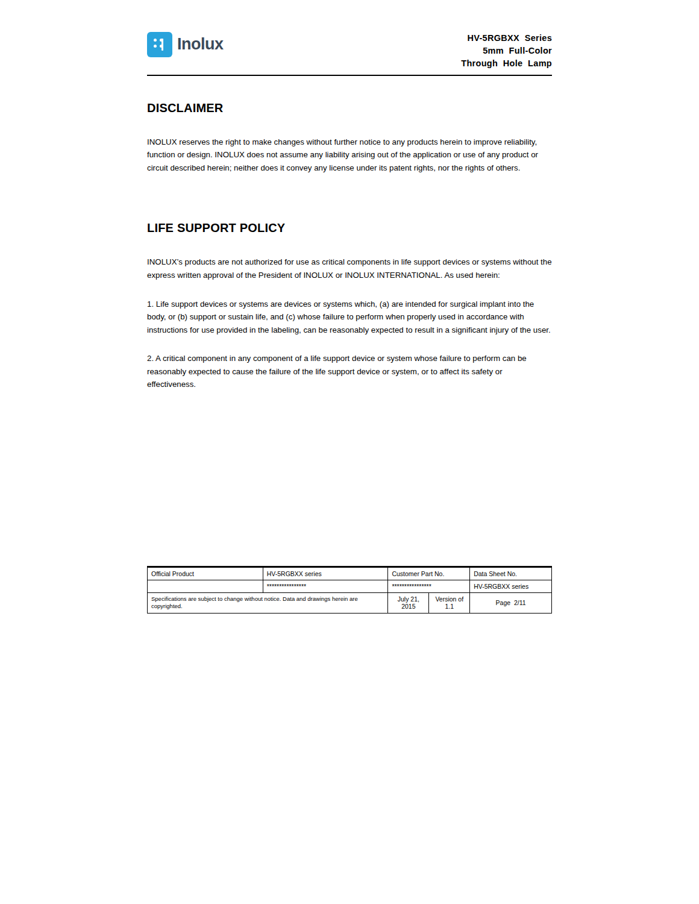Inolux
HV-5RGBXX Series
5mm Full-Color
Through Hole Lamp
DISCLAIMER
INOLUX reserves the right to make changes without further notice to any products herein to improve reliability, function or design. INOLUX does not assume any liability arising out of the application or use of any product or circuit described herein; neither does it convey any license under its patent rights, nor the rights of others.
LIFE SUPPORT POLICY
INOLUX’s products are not authorized for use as critical components in life support devices or systems without the express written approval of the President of INOLUX or INOLUX INTERNATIONAL. As used herein:
1. Life support devices or systems are devices or systems which, (a) are intended for surgical implant into the body, or (b) support or sustain life, and (c) whose failure to perform when properly used in accordance with instructions for use provided in the labeling, can be reasonably expected to result in a significant injury of the user.
2. A critical component in any component of a life support device or system whose failure to perform can be reasonably expected to cause the failure of the life support device or system, or to affect its safety or effectiveness.
| Official Product | HV-5RGBXX series | Customer Part No. | Data Sheet No. |
| | **************** | **************** | HV-5RGBXX series |
| Specifications are subject to change without notice. Data and drawings herein are copyrighted. | July 21, 2015 | Version of 1.1 | Page 2/11 |